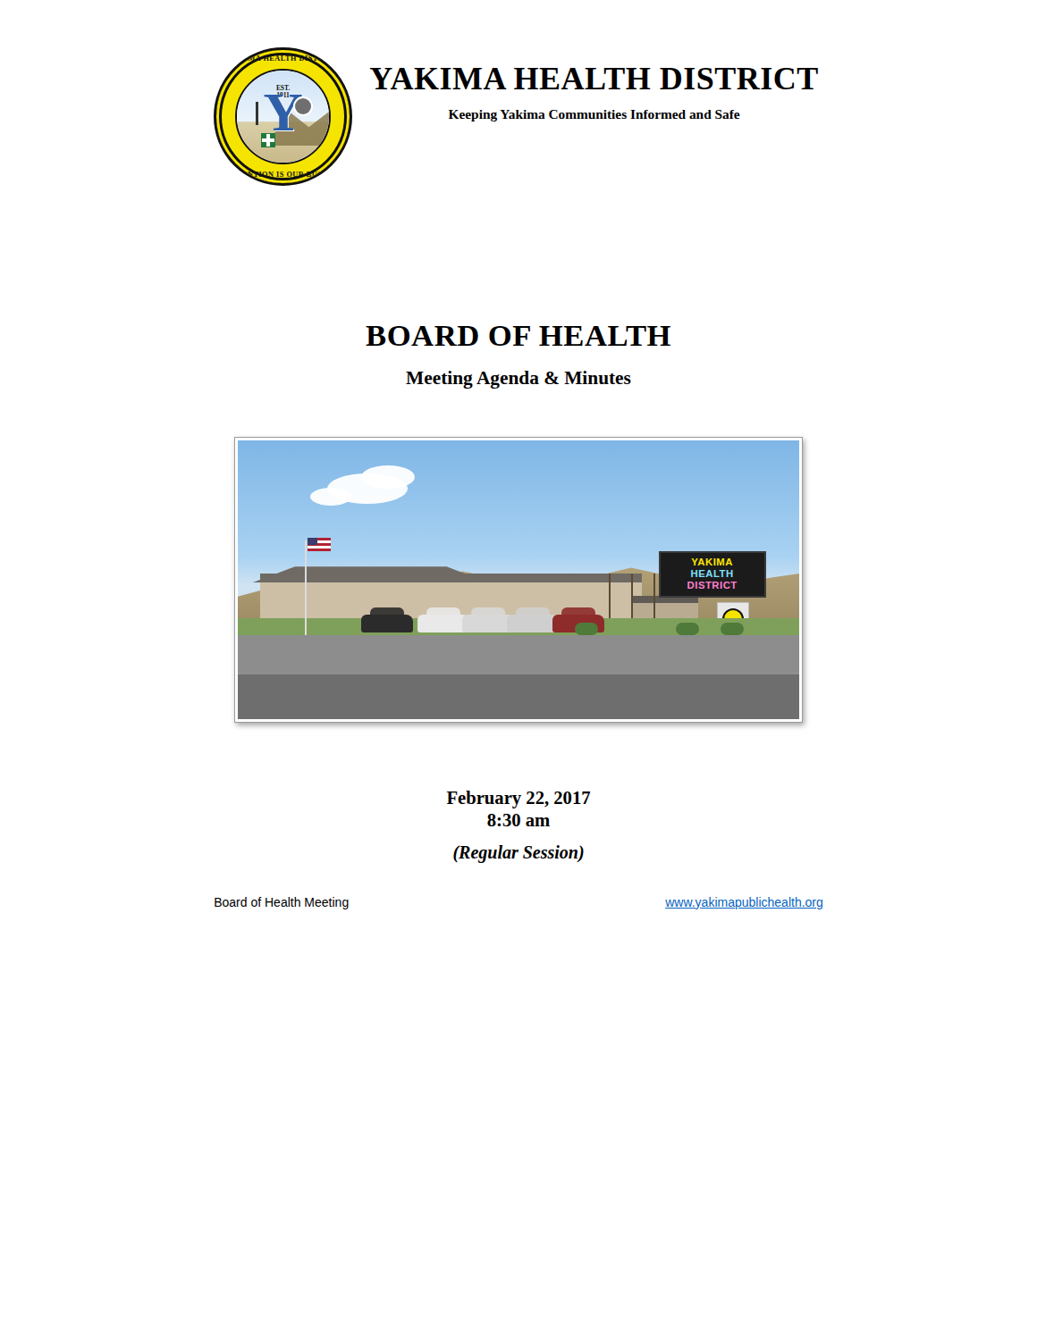YAKIMA HEALTH DISTRICT PREVENTION IS OUR BUSINESS
EST.
1911
Y
YAKIMA HEALTH DISTRICT
Keeping Yakima Communities Informed and Safe
BOARD OF HEALTH
Meeting Agenda & Minutes
YAKIMA
HEALTH
DISTRICT
February 22, 2017
8:30 am
(Regular Session)
Board of Health Meeting
www.yakimapublichealth.org